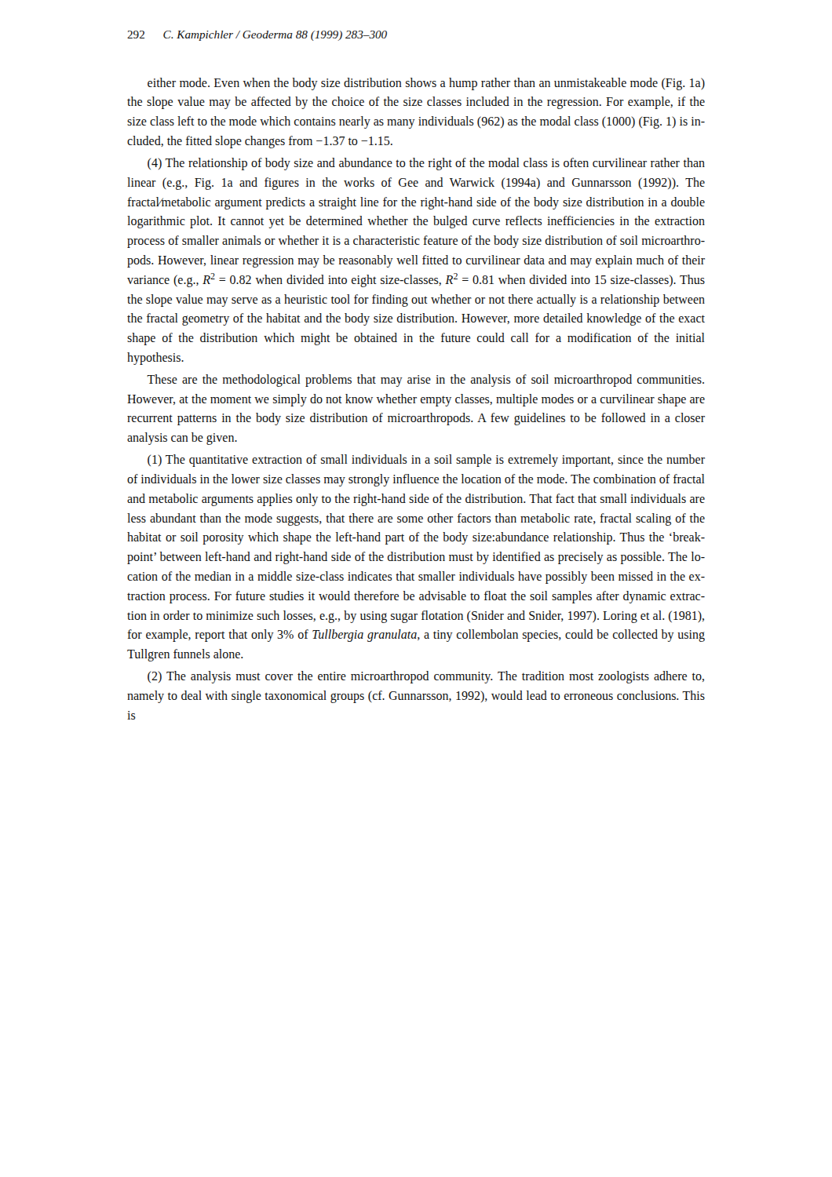292 C. Kampichler / Geoderma 88 (1999) 283–300
either mode. Even when the body size distribution shows a hump rather than an unmistakeable mode (Fig. 1a) the slope value may be affected by the choice of the size classes included in the regression. For example, if the size class left to the mode which contains nearly as many individuals (962) as the modal class (1000) (Fig. 1) is included, the fitted slope changes from −1.37 to −1.15.
(4) The relationship of body size and abundance to the right of the modal class is often curvilinear rather than linear (e.g., Fig. 1a and figures in the works of Gee and Warwick (1994a) and Gunnarsson (1992)). The fractal∕metabolic argument predicts a straight line for the right-hand side of the body size distribution in a double logarithmic plot. It cannot yet be determined whether the bulged curve reflects inefficiencies in the extraction process of smaller animals or whether it is a characteristic feature of the body size distribution of soil microarthropods. However, linear regression may be reasonably well fitted to curvilinear data and may explain much of their variance (e.g., R2 = 0.82 when divided into eight size-classes, R2 = 0.81 when divided into 15 size-classes). Thus the slope value may serve as a heuristic tool for finding out whether or not there actually is a relationship between the fractal geometry of the habitat and the body size distribution. However, more detailed knowledge of the exact shape of the distribution which might be obtained in the future could call for a modification of the initial hypothesis.
These are the methodological problems that may arise in the analysis of soil microarthropod communities. However, at the moment we simply do not know whether empty classes, multiple modes or a curvilinear shape are recurrent patterns in the body size distribution of microarthropods. A few guidelines to be followed in a closer analysis can be given.
(1) The quantitative extraction of small individuals in a soil sample is extremely important, since the number of individuals in the lower size classes may strongly influence the location of the mode. The combination of fractal and metabolic arguments applies only to the right-hand side of the distribution. That fact that small individuals are less abundant than the mode suggests, that there are some other factors than metabolic rate, fractal scaling of the habitat or soil porosity which shape the left-hand part of the body size:abundance relationship. Thus the ‘breakpoint’ between left-hand and right-hand side of the distribution must by identified as precisely as possible. The location of the median in a middle size-class indicates that smaller individuals have possibly been missed in the extraction process. For future studies it would therefore be advisable to float the soil samples after dynamic extraction in order to minimize such losses, e.g., by using sugar flotation (Snider and Snider, 1997). Loring et al. (1981), for example, report that only 3% of Tullbergia granulata, a tiny collembolan species, could be collected by using Tullgren funnels alone.
(2) The analysis must cover the entire microarthropod community. The tradition most zoologists adhere to, namely to deal with single taxonomical groups (cf. Gunnarsson, 1992), would lead to erroneous conclusions. This is